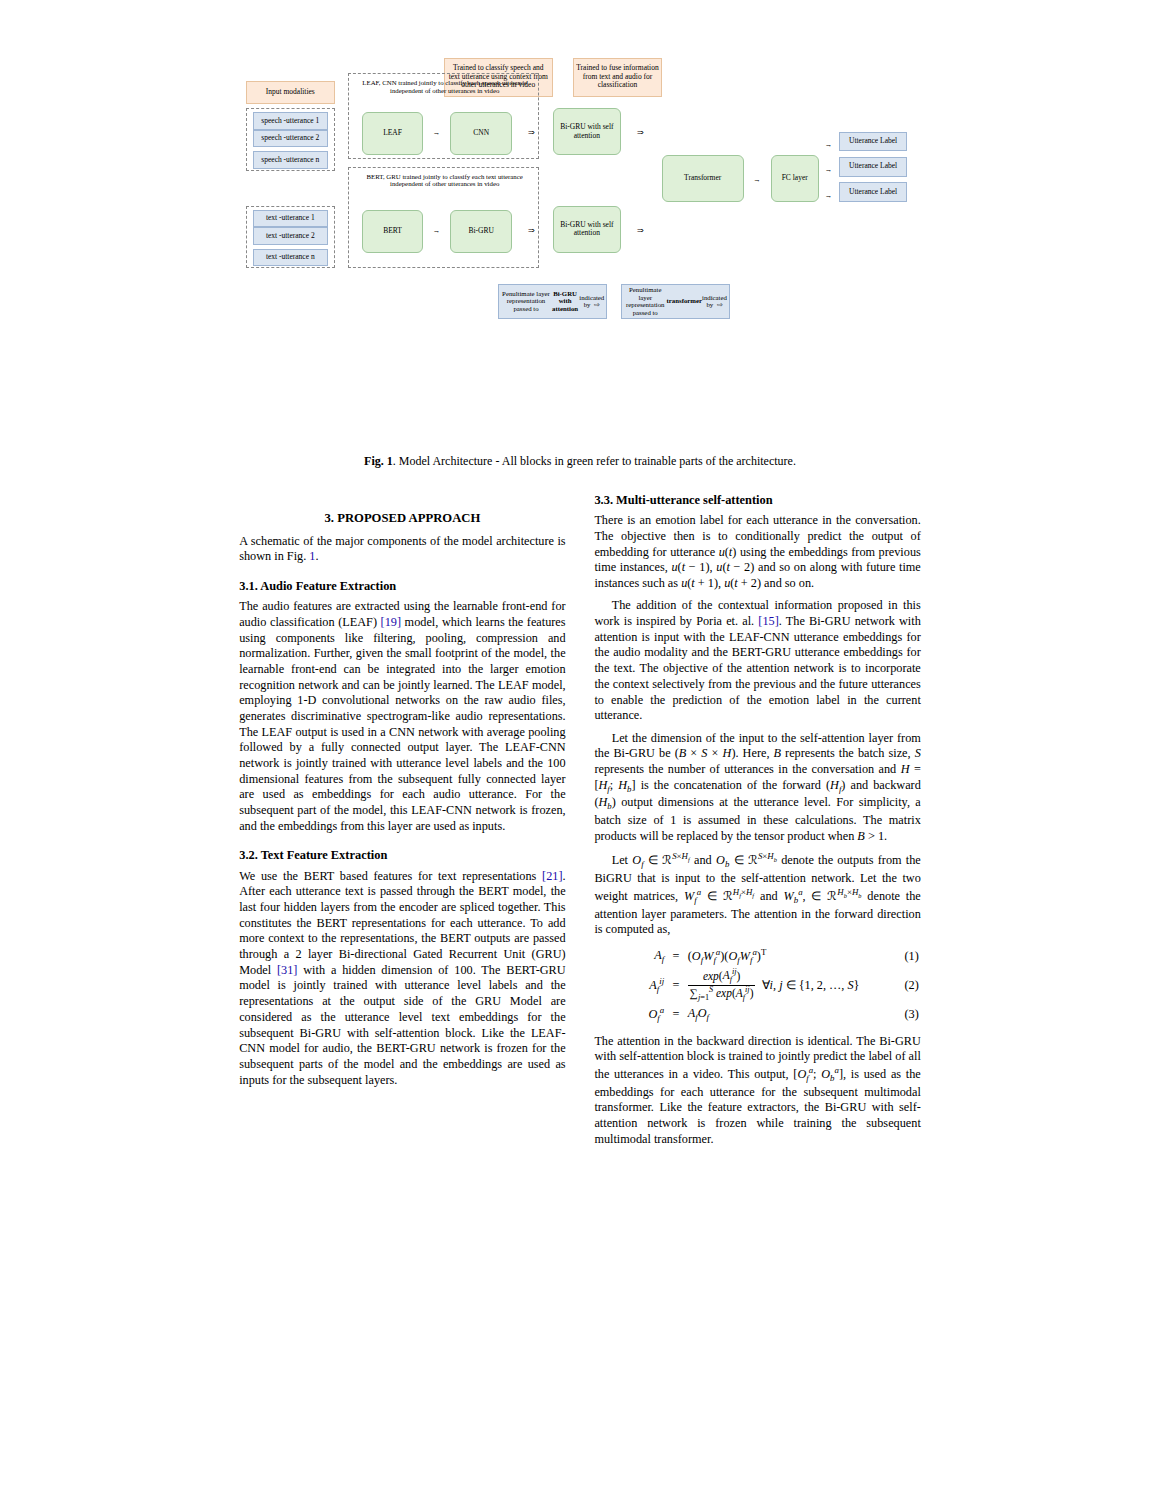Trained to classify speech and text utterance using context from other utterances in video
Trained to fuse information from text and audio for classification
Input modalities
LEAF, CNN trained jointly to classify each speech utterance independent of other utterances in video
speech -utterance 1
speech -utterance 2
speech -utterance n
LEAF
CNN
Bi-GRU with self attention
BERT, GRU trained jointly to classify each text utterance independent of other utterances in video
text -utterance 1
text -utterance 2
text -utterance n
BERT
Bi-GRU
Bi-GRU with self attention
Transformer
FC layer
Utterance Label
Utterance Label
Utterance Label
Penultimate layer representation passed to Bi-GRU with attention indicated by ⇨
Penultimate layer representation passed to transformer indicated by ⇨
→
⇒
→
⇒
⇒
⇒
→
→
→
→
Fig. 1. Model Architecture - All blocks in green refer to trainable parts of the architecture.
3. PROPOSED APPROACH
A schematic of the major components of the model architecture is shown in Fig. 1.
3.1. Audio Feature Extraction
The audio features are extracted using the learnable front-end for audio classification (LEAF) [19] model, which learns the features using components like filtering, pooling, compression and normalization. Further, given the small footprint of the model, the learnable front-end can be integrated into the larger emotion recognition network and can be jointly learned. The LEAF model, employing 1-D convolutional networks on the raw audio files, generates discriminative spectrogram-like audio representations. The LEAF output is used in a CNN network with average pooling followed by a fully connected output layer. The LEAF-CNN network is jointly trained with utterance level labels and the 100 dimensional features from the subsequent fully connected layer are used as embeddings for each audio utterance. For the subsequent part of the model, this LEAF-CNN network is frozen, and the embeddings from this layer are used as inputs.
3.2. Text Feature Extraction
We use the BERT based features for text representations [21]. After each utterance text is passed through the BERT model, the last four hidden layers from the encoder are spliced together. This constitutes the BERT representations for each utterance. To add more context to the representations, the BERT outputs are passed through a 2 layer Bi-directional Gated Recurrent Unit (GRU) Model [31] with a hidden dimension of 100. The BERT-GRU model is jointly trained with utterance level labels and the representations at the output side of the GRU Model are considered as the utterance level text embeddings for the subsequent Bi-GRU with self-attention block. Like the LEAF-CNN model for audio, the BERT-GRU network is frozen for the subsequent parts of the model and the embeddings are used as inputs for the subsequent layers.
3.3. Multi-utterance self-attention
There is an emotion label for each utterance in the conversation. The objective then is to conditionally predict the output of embedding for utterance u(t) using the embeddings from previous time instances, u(t − 1), u(t − 2) and so on along with future time instances such as u(t + 1), u(t + 2) and so on.
The addition of the contextual information proposed in this work is inspired by Poria et. al. [15]. The Bi-GRU network with attention is input with the LEAF-CNN utterance embeddings for the audio modality and the BERT-GRU utterance embeddings for the text. The objective of the attention network is to incorporate the context selectively from the previous and the future utterances to enable the prediction of the emotion label in the current utterance.
Let the dimension of the input to the self-attention layer from the Bi-GRU be (B × S × H). Here, B represents the batch size, S represents the number of utterances in the conversation and H = [Hf; Hb] is the concatenation of the forward (Hf) and backward (Hb) output dimensions at the utterance level. For simplicity, a batch size of 1 is assumed in these calculations. The matrix products will be replaced by the tensor product when B > 1.
Let Of ∈ ℛS×Hf and Ob ∈ ℛS×Hb denote the outputs from the BiGRU that is input to the self-attention network. Let the two weight matrices, Wfa ∈ ℛHf×Hf and Wba, ∈ ℛHb×Hb denote the attention layer parameters. The attention in the forward direction is computed as,
| A f | = | ( O f W f a )( O f W f a ) T | (1) |
| A f ij | = | exp ( A f ij ) ∑ j =1 S exp ( A f ij ) ∀ i , j ∈ {1, 2, …, S } | (2) |
| O f a | = | A f O f | (3) |
The attention in the backward direction is identical. The Bi-GRU with self-attention block is trained to jointly predict the label of all the utterances in a video. This output, [Ofa; Oba], is used as the embeddings for each utterance for the subsequent multimodal transformer. Like the feature extractors, the Bi-GRU with self-attention network is frozen while training the subsequent multimodal transformer.